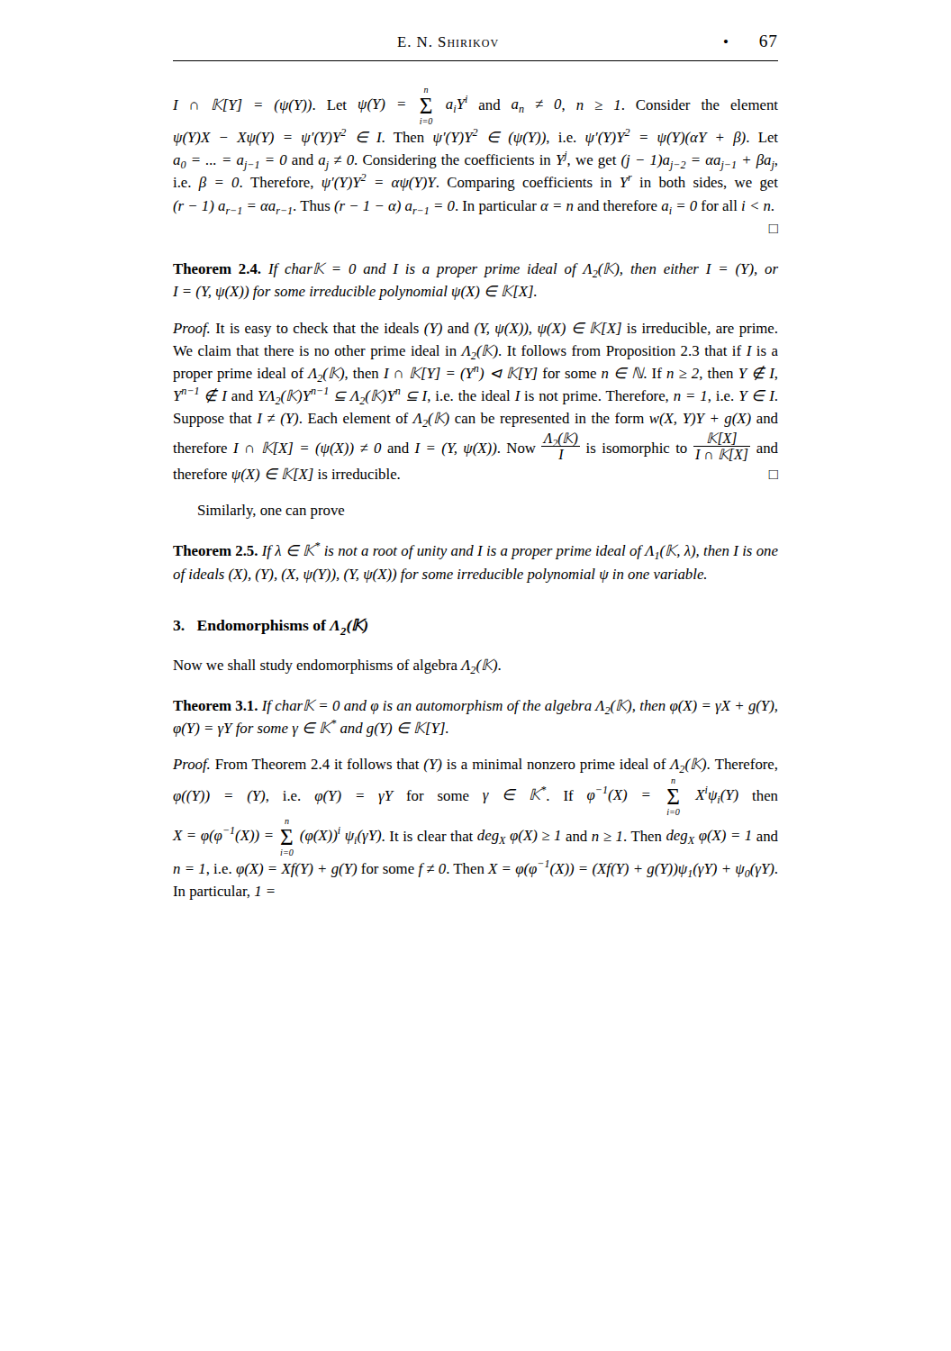E. N. Shirikov • 67
I ∩ 𝕂[Y] = (ψ(Y)). Let ψ(Y) = nΣi=0 aiYi and an ≠ 0, n ≥ 1. Consider the element ψ(Y)X − Xψ(Y) = ψ′(Y)Y2 ∈ I. Then ψ′(Y)Y2 ∈ (ψ(Y)), i.e. ψ′(Y)Y2 = ψ(Y)(αY + β). Let a0 = ... = aj−1 = 0 and aj ≠ 0. Considering the coefficients in Yj, we get (j − 1)aj−2 = αaj−1 + βaj, i.e. β = 0. Therefore, ψ′(Y)Y2 = αψ(Y)Y. Comparing coefficients in Yr in both sides, we get (r − 1) ar−1 = αar−1. Thus (r − 1 − α) ar−1 = 0. In particular α = n and therefore ai = 0 for all i < n.□
Theorem 2.4. If char𝕂 = 0 and I is a proper prime ideal of Λ2(𝕂), then either I = (Y), or I = (Y, ψ(X)) for some irreducible polynomial ψ(X) ∈ 𝕂[X].
Proof. It is easy to check that the ideals (Y) and (Y, ψ(X)), ψ(X) ∈ 𝕂[X] is irreducible, are prime. We claim that there is no other prime ideal in Λ2(𝕂). It follows from Proposition 2.3 that if I is a proper prime ideal of Λ2(𝕂), then I ∩ 𝕂[Y] = (Yn) ⊲ 𝕂[Y] for some n ∈ ℕ. If n ≥ 2, then Y ∉ I, Yn−1 ∉ I and YΛ2(𝕂)Yn−1 ⊆ Λ2(𝕂)Yn ⊆ I, i.e. the ideal I is not prime. Therefore, n = 1, i.e. Y ∈ I. Suppose that I ≠ (Y). Each element of Λ2(𝕂) can be represented in the form w(X, Y)Y + g(X) and therefore I ∩ 𝕂[X] = (ψ(X)) ≠ 0 and I = (Y, ψ(X)). Now Λ2(𝕂) I is isomorphic to 𝕂[X] I ∩ 𝕂[X] and therefore ψ(X) ∈ 𝕂[X] is irreducible.□
Similarly, one can prove
Theorem 2.5. If λ ∈ 𝕂* is not a root of unity and I is a proper prime ideal of Λ1(𝕂, λ), then I is one of ideals (X), (Y), (X, ψ(Y)), (Y, ψ(X)) for some irreducible polynomial ψ in one variable.
3. Endomorphisms of Λ2(𝕂)
Now we shall study endomorphisms of algebra Λ2(𝕂).
Theorem 3.1. If char𝕂 = 0 and φ is an automorphism of the algebra Λ2(𝕂), then φ(X) = γX + g(Y), φ(Y) = γY for some γ ∈ 𝕂* and g(Y) ∈ 𝕂[Y].
Proof. From Theorem 2.4 it follows that (Y) is a minimal nonzero prime ideal of Λ2(𝕂). Therefore, φ((Y)) = (Y), i.e. φ(Y) = γY for some γ ∈ 𝕂*. If φ−1(X) = nΣi=0 Xiψi(Y) then X = φ(φ−1(X)) = nΣi=0 (φ(X))i ψi(γY). It is clear that degX φ(X) ≥ 1 and n ≥ 1. Then degX φ(X) = 1 and n = 1, i.e. φ(X) = Xf(Y) + g(Y) for some f ≠ 0. Then X = φ(φ−1(X)) = (Xf(Y) + g(Y))ψ1(γY) + ψ0(γY). In particular, 1 =